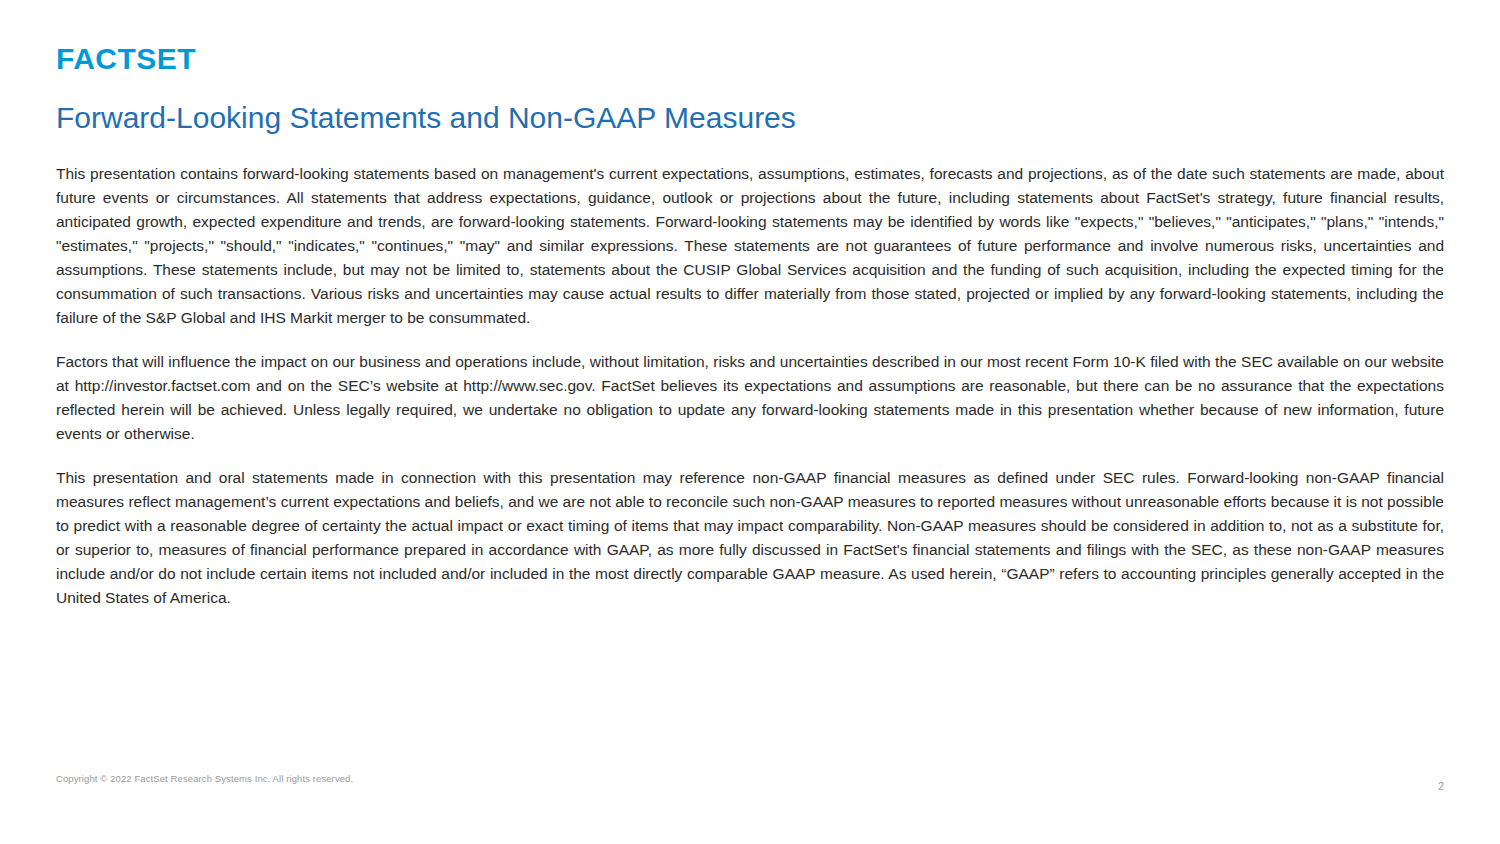FACTSET
Forward-Looking Statements and Non-GAAP Measures
This presentation contains forward-looking statements based on management's current expectations, assumptions, estimates, forecasts and projections, as of the date such statements are made, about future events or circumstances. All statements that address expectations, guidance, outlook or projections about the future, including statements about FactSet's strategy, future financial results, anticipated growth, expected expenditure and trends, are forward-looking statements. Forward-looking statements may be identified by words like "expects," "believes," "anticipates," "plans," "intends," "estimates," "projects," "should," "indicates," "continues," "may" and similar expressions. These statements are not guarantees of future performance and involve numerous risks, uncertainties and assumptions. These statements include, but may not be limited to, statements about the CUSIP Global Services acquisition and the funding of such acquisition, including the expected timing for the consummation of such transactions. Various risks and uncertainties may cause actual results to differ materially from those stated, projected or implied by any forward-looking statements, including the failure of the S&P Global and IHS Markit merger to be consummated.
Factors that will influence the impact on our business and operations include, without limitation, risks and uncertainties described in our most recent Form 10-K filed with the SEC available on our website at http://investor.factset.com and on the SEC’s website at http://www.sec.gov. FactSet believes its expectations and assumptions are reasonable, but there can be no assurance that the expectations reflected herein will be achieved. Unless legally required, we undertake no obligation to update any forward-looking statements made in this presentation whether because of new information, future events or otherwise.
This presentation and oral statements made in connection with this presentation may reference non-GAAP financial measures as defined under SEC rules. Forward-looking non-GAAP financial measures reflect management’s current expectations and beliefs, and we are not able to reconcile such non-GAAP measures to reported measures without unreasonable efforts because it is not possible to predict with a reasonable degree of certainty the actual impact or exact timing of items that may impact comparability. Non-GAAP measures should be considered in addition to, not as a substitute for, or superior to, measures of financial performance prepared in accordance with GAAP, as more fully discussed in FactSet's financial statements and filings with the SEC, as these non-GAAP measures include and/or do not include certain items not included and/or included in the most directly comparable GAAP measure. As used herein, “GAAP” refers to accounting principles generally accepted in the United States of America.
Copyright © 2022 FactSet Research Systems Inc. All rights reserved.
2